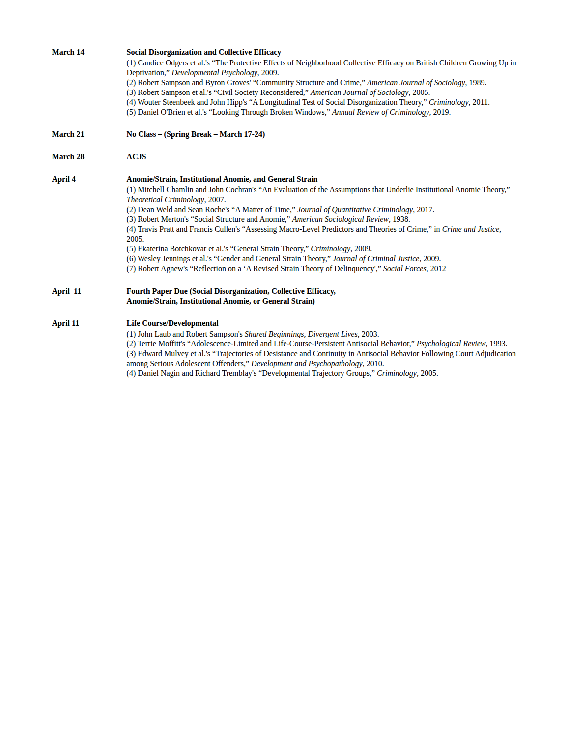March 14
Social Disorganization and Collective Efficacy
(1) Candice Odgers et al.'s “The Protective Effects of Neighborhood Collective Efficacy on British Children Growing Up in Deprivation,” Developmental Psychology, 2009.
(2) Robert Sampson and Byron Groves' “Community Structure and Crime,” American Journal of Sociology, 1989.
(3) Robert Sampson et al.'s “Civil Society Reconsidered,” American Journal of Sociology, 2005.
(4) Wouter Steenbeek and John Hipp's “A Longitudinal Test of Social Disorganization Theory,” Criminology, 2011.
(5) Daniel O'Brien et al.'s “Looking Through Broken Windows,” Annual Review of Criminology, 2019.
March 21
No Class – (Spring Break – March 17-24)
March 28
ACJS
April 4
Anomie/Strain, Institutional Anomie, and General Strain
(1) Mitchell Chamlin and John Cochran's “An Evaluation of the Assumptions that Underlie Institutional Anomie Theory,” Theoretical Criminology, 2007.
(2) Dean Weld and Sean Roche's “A Matter of Time,” Journal of Quantitative Criminology, 2017.
(3) Robert Merton's “Social Structure and Anomie,” American Sociological Review, 1938.
(4) Travis Pratt and Francis Cullen's “Assessing Macro-Level Predictors and Theories of Crime,” in Crime and Justice, 2005.
(5) Ekaterina Botchkovar et al.'s “General Strain Theory,” Criminology, 2009.
(6) Wesley Jennings et al.'s “Gender and General Strain Theory,” Journal of Criminal Justice, 2009.
(7) Robert Agnew's “Reflection on a ‘A Revised Strain Theory of Delinquency',” Social Forces, 2012
April 11
Fourth Paper Due (Social Disorganization, Collective Efficacy,
Anomie/Strain, Institutional Anomie, or General Strain)
April 11
Life Course/Developmental
(1) John Laub and Robert Sampson's Shared Beginnings, Divergent Lives, 2003.
(2) Terrie Moffitt's “Adolescence-Limited and Life-Course-Persistent Antisocial Behavior,” Psychological Review, 1993.
(3) Edward Mulvey et al.'s “Trajectories of Desistance and Continuity in Antisocial Behavior Following Court Adjudication among Serious Adolescent Offenders,” Development and Psychopathology, 2010.
(4) Daniel Nagin and Richard Tremblay's “Developmental Trajectory Groups,” Criminology, 2005.